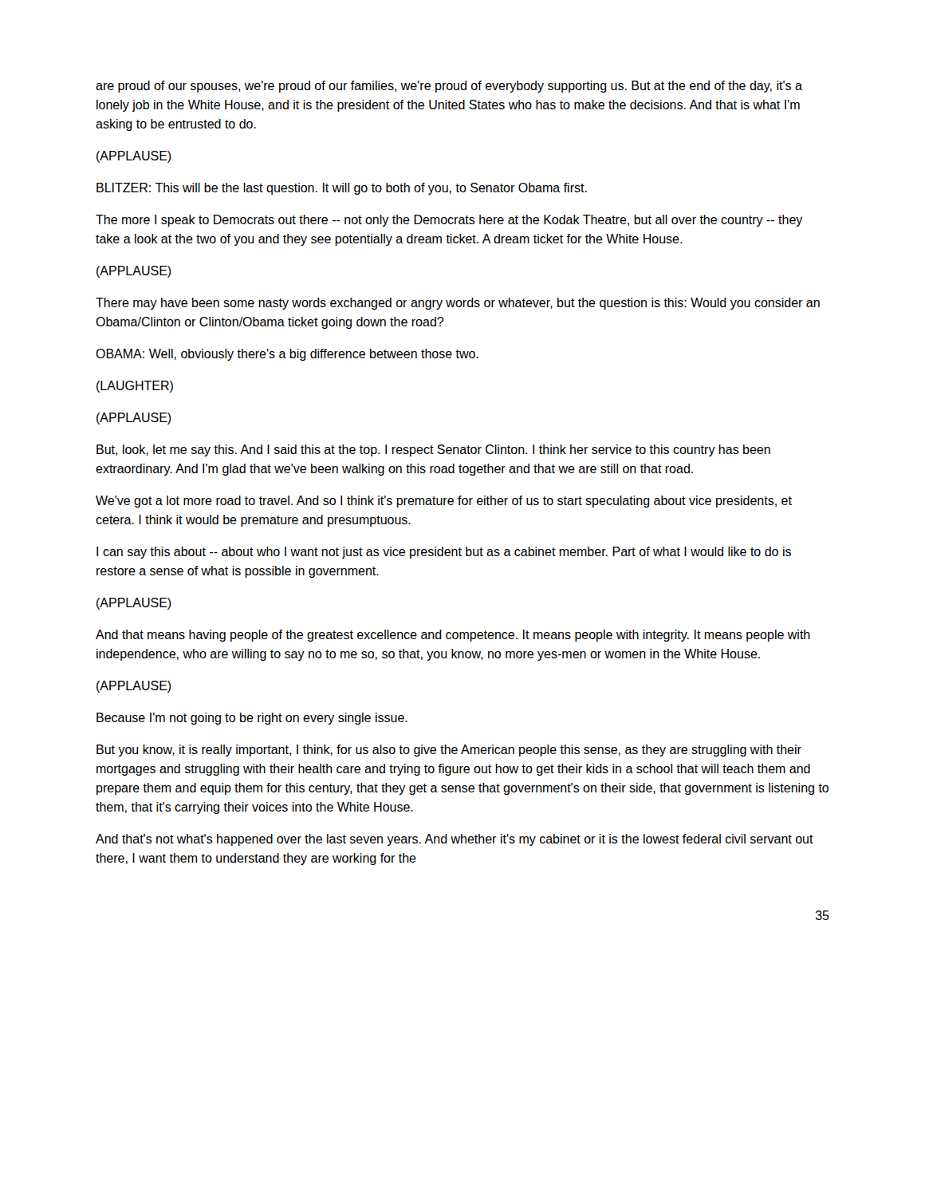are proud of our spouses, we're proud of our families, we're proud of everybody supporting us. But at the end of the day, it's a lonely job in the White House, and it is the president of the United States who has to make the decisions. And that is what I'm asking to be entrusted to do.
(APPLAUSE)
BLITZER: This will be the last question. It will go to both of you, to Senator Obama first.
The more I speak to Democrats out there -- not only the Democrats here at the Kodak Theatre, but all over the country -- they take a look at the two of you and they see potentially a dream ticket. A dream ticket for the White House.
(APPLAUSE)
There may have been some nasty words exchanged or angry words or whatever, but the question is this: Would you consider an Obama/Clinton or Clinton/Obama ticket going down the road?
OBAMA: Well, obviously there's a big difference between those two.
(LAUGHTER)
(APPLAUSE)
But, look, let me say this. And I said this at the top. I respect Senator Clinton. I think her service to this country has been extraordinary. And I'm glad that we've been walking on this road together and that we are still on that road.
We've got a lot more road to travel. And so I think it's premature for either of us to start speculating about vice presidents, et cetera. I think it would be premature and presumptuous.
I can say this about -- about who I want not just as vice president but as a cabinet member. Part of what I would like to do is restore a sense of what is possible in government.
(APPLAUSE)
And that means having people of the greatest excellence and competence. It means people with integrity. It means people with independence, who are willing to say no to me so, so that, you know, no more yes-men or women in the White House.
(APPLAUSE)
Because I'm not going to be right on every single issue.
But you know, it is really important, I think, for us also to give the American people this sense, as they are struggling with their mortgages and struggling with their health care and trying to figure out how to get their kids in a school that will teach them and prepare them and equip them for this century, that they get a sense that government's on their side, that government is listening to them, that it's carrying their voices into the White House.
And that's not what's happened over the last seven years. And whether it's my cabinet or it is the lowest federal civil servant out there, I want them to understand they are working for the
35